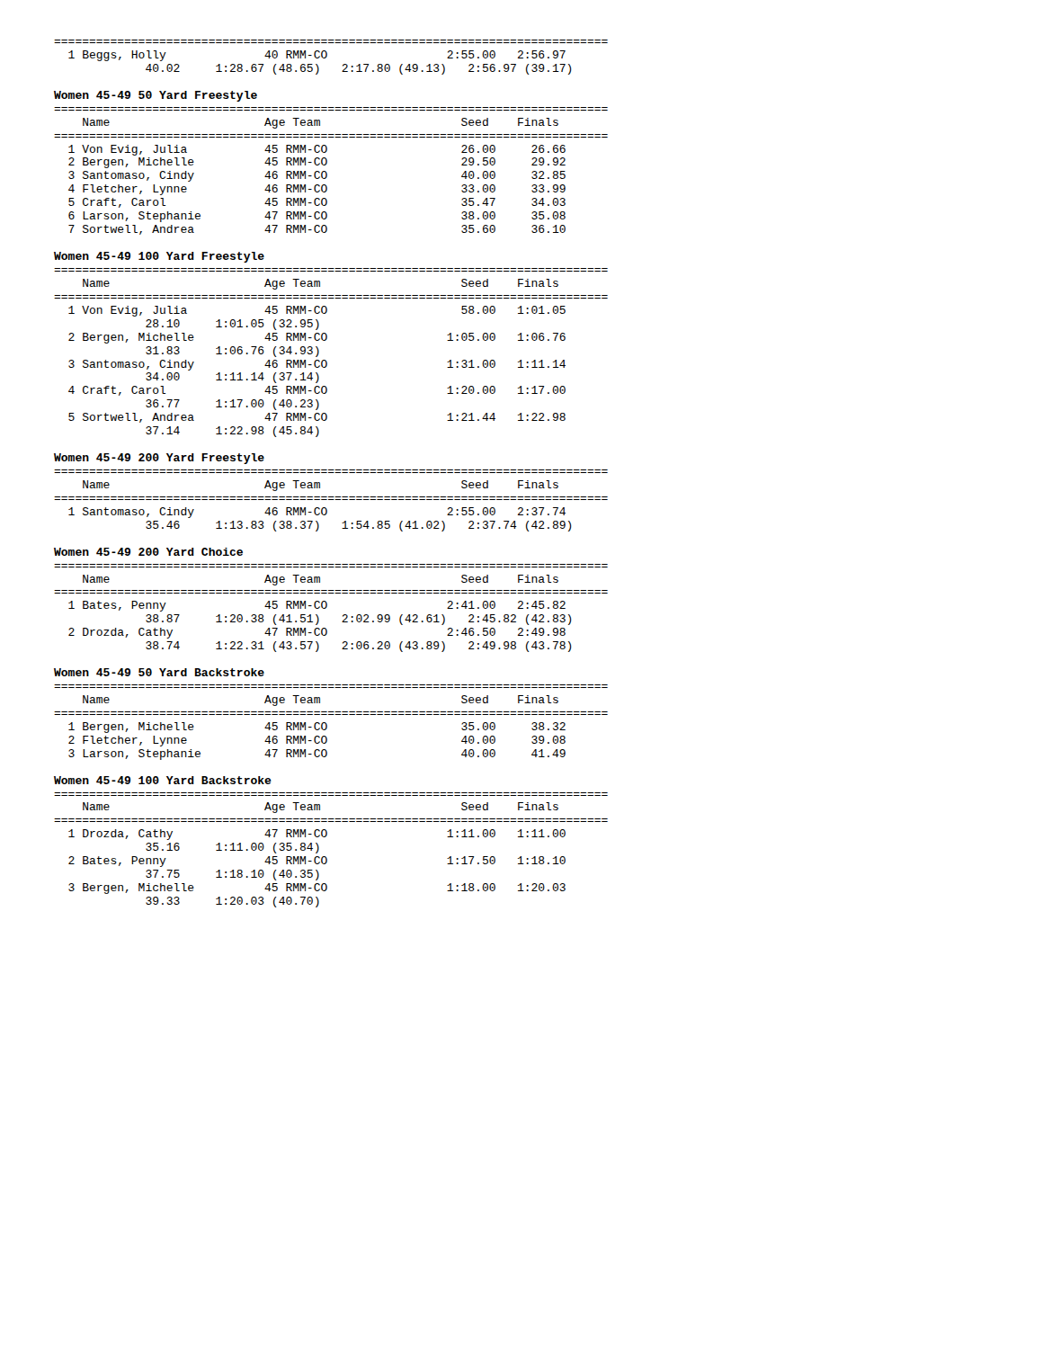===============================================================================
  1 Beggs, Holly              40 RMM-CO                 2:55.00   2:56.97  
             40.02     1:28.67 (48.65)   2:17.80 (49.13)   2:56.97 (39.17)
Women 45-49 50 Yard Freestyle
===============================================================================
    Name                      Age Team                    Seed    Finals  
===============================================================================
  1 Von Evig, Julia           45 RMM-CO                   26.00     26.66  
  2 Bergen, Michelle          45 RMM-CO                   29.50     29.92  
  3 Santomaso, Cindy          46 RMM-CO                   40.00     32.85  
  4 Fletcher, Lynne           46 RMM-CO                   33.00     33.99  
  5 Craft, Carol              45 RMM-CO                   35.47     34.03  
  6 Larson, Stephanie         47 RMM-CO                   38.00     35.08  
  7 Sortwell, Andrea          47 RMM-CO                   35.60     36.10  
Women 45-49 100 Yard Freestyle
===============================================================================
    Name                      Age Team                    Seed    Finals  
===============================================================================
  1 Von Evig, Julia           45 RMM-CO                   58.00   1:01.05  
             28.10     1:01.05 (32.95)
  2 Bergen, Michelle          45 RMM-CO                 1:05.00   1:06.76  
             31.83     1:06.76 (34.93)
  3 Santomaso, Cindy          46 RMM-CO                 1:31.00   1:11.14  
             34.00     1:11.14 (37.14)
  4 Craft, Carol              45 RMM-CO                 1:20.00   1:17.00  
             36.77     1:17.00 (40.23)
  5 Sortwell, Andrea          47 RMM-CO                 1:21.44   1:22.98  
             37.14     1:22.98 (45.84)
Women 45-49 200 Yard Freestyle
===============================================================================
    Name                      Age Team                    Seed    Finals  
===============================================================================
  1 Santomaso, Cindy          46 RMM-CO                 2:55.00   2:37.74  
             35.46     1:13.83 (38.37)   1:54.85 (41.02)   2:37.74 (42.89)
Women 45-49 200 Yard Choice
===============================================================================
    Name                      Age Team                    Seed    Finals  
===============================================================================
  1 Bates, Penny              45 RMM-CO                 2:41.00   2:45.82  
             38.87     1:20.38 (41.51)   2:02.99 (42.61)   2:45.82 (42.83)
  2 Drozda, Cathy             47 RMM-CO                 2:46.50   2:49.98  
             38.74     1:22.31 (43.57)   2:06.20 (43.89)   2:49.98 (43.78)
Women 45-49 50 Yard Backstroke
===============================================================================
    Name                      Age Team                    Seed    Finals  
===============================================================================
  1 Bergen, Michelle          45 RMM-CO                   35.00     38.32  
  2 Fletcher, Lynne           46 RMM-CO                   40.00     39.08  
  3 Larson, Stephanie         47 RMM-CO                   40.00     41.49  
Women 45-49 100 Yard Backstroke
===============================================================================
    Name                      Age Team                    Seed    Finals  
===============================================================================
  1 Drozda, Cathy             47 RMM-CO                 1:11.00   1:11.00  
             35.16     1:11.00 (35.84)
  2 Bates, Penny              45 RMM-CO                 1:17.50   1:18.10  
             37.75     1:18.10 (40.35)
  3 Bergen, Michelle          45 RMM-CO                 1:18.00   1:20.03  
             39.33     1:20.03 (40.70)